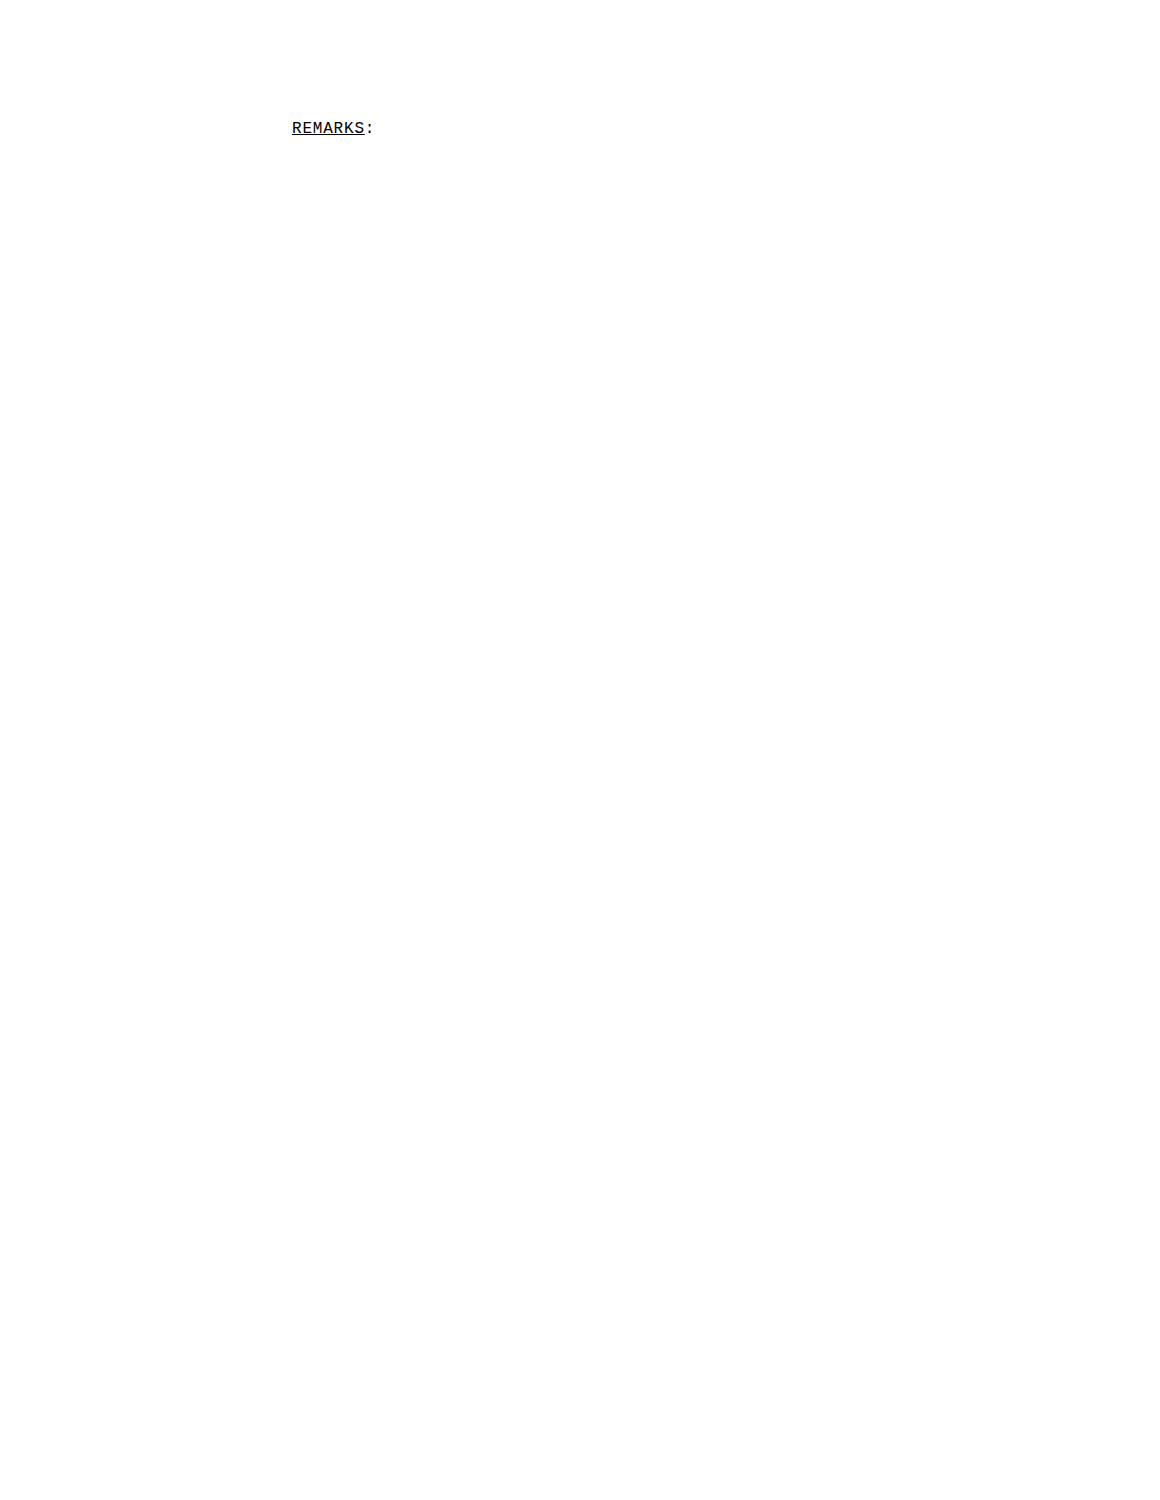REMARKS: